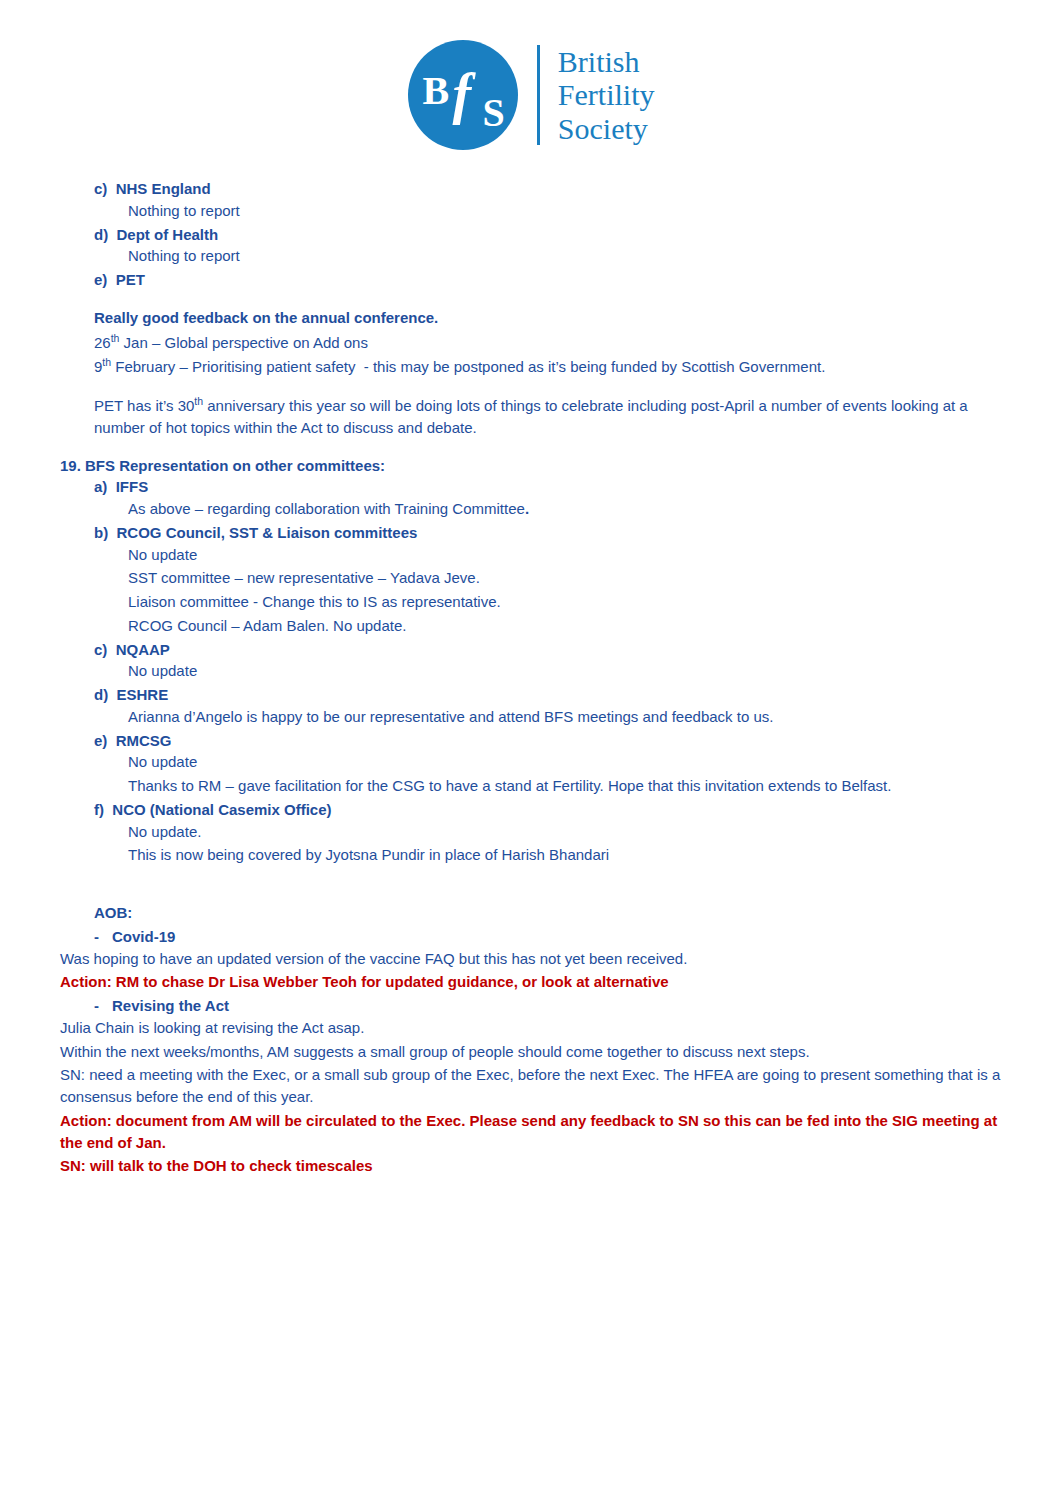B f S British
Fertility
Society
c) NHS England
Nothing to report
d) Dept of Health
Nothing to report
e) PET
Really good feedback on the annual conference.
26th Jan – Global perspective on Add ons
9th February – Prioritising patient safety - this may be postponed as it’s being funded by Scottish Government.
PET has it’s 30th anniversary this year so will be doing lots of things to celebrate including post-April a number of events looking at a number of hot topics within the Act to discuss and debate.
19. BFS Representation on other committees:
a) IFFS
As above – regarding collaboration with Training Committee.
b) RCOG Council, SST & Liaison committees
No update
SST committee – new representative – Yadava Jeve.
Liaison committee - Change this to IS as representative.
RCOG Council – Adam Balen. No update.
c) NQAAP
No update
d) ESHRE
Arianna d’Angelo is happy to be our representative and attend BFS meetings and feedback to us.
e) RMCSG
No update
Thanks to RM – gave facilitation for the CSG to have a stand at Fertility. Hope that this invitation extends to Belfast.
f) NCO (National Casemix Office)
No update.
This is now being covered by Jyotsna Pundir in place of Harish Bhandari
AOB:
Covid-19
Was hoping to have an updated version of the vaccine FAQ but this has not yet been received.
Action: RM to chase Dr Lisa Webber Teoh for updated guidance, or look at alternative
Revising the Act
Julia Chain is looking at revising the Act asap.
Within the next weeks/months, AM suggests a small group of people should come together to discuss next steps.
SN: need a meeting with the Exec, or a small sub group of the Exec, before the next Exec. The HFEA are going to present something that is a consensus before the end of this year.
Action: document from AM will be circulated to the Exec. Please send any feedback to SN so this can be fed into the SIG meeting at the end of Jan.
SN: will talk to the DOH to check timescales